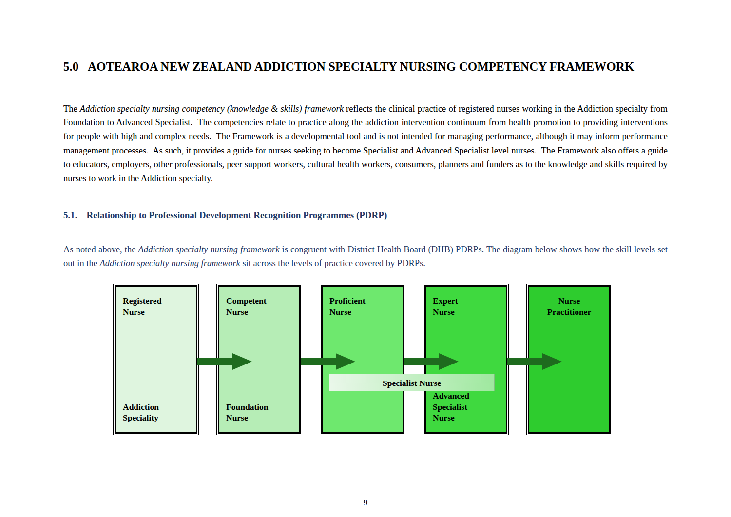5.0 AOTEAROA NEW ZEALAND ADDICTION SPECIALTY NURSING COMPETENCY FRAMEWORK
The Addiction specialty nursing competency (knowledge & skills) framework reflects the clinical practice of registered nurses working in the Addiction specialty from Foundation to Advanced Specialist. The competencies relate to practice along the addiction intervention continuum from health promotion to providing interventions for people with high and complex needs. The Framework is a developmental tool and is not intended for managing performance, although it may inform performance management processes. As such, it provides a guide for nurses seeking to become Specialist and Advanced Specialist level nurses. The Framework also offers a guide to educators, employers, other professionals, peer support workers, cultural health workers, consumers, planners and funders as to the knowledge and skills required by nurses to work in the Addiction specialty.
5.1. Relationship to Professional Development Recognition Programmes (PDRP)
As noted above, the Addiction specialty nursing framework is congruent with District Health Board (DHB) PDRPs. The diagram below shows how the skill levels set out in the Addiction specialty nursing framework sit across the levels of practice covered by PDRPs.
Registered
Nurse
Addiction
Speciality
Competent
Nurse
Foundation
Nurse
Proficient
Nurse
Expert
Nurse
Advanced
Specialist
Nurse
Nurse
Practitioner
Specialist Nurse
9